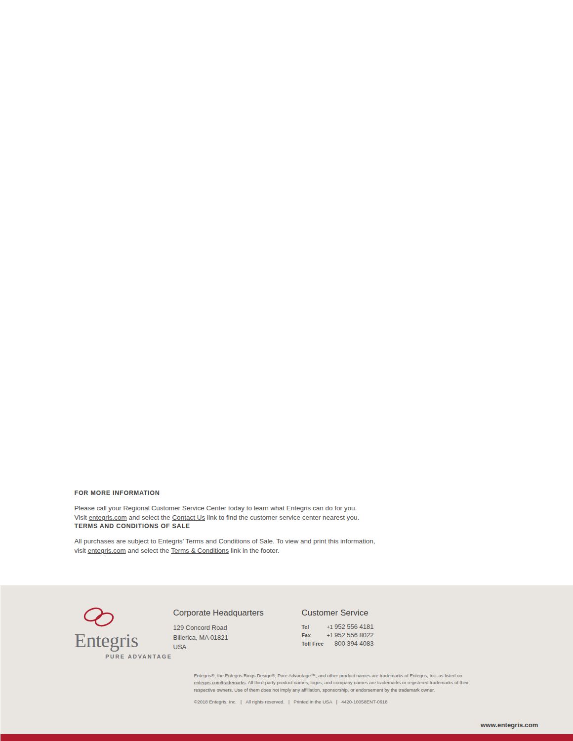FOR MORE INFORMATION
Please call your Regional Customer Service Center today to learn what Entegris can do for you.
Visit entegris.com and select the Contact Us link to find the customer service center nearest you.
TERMS AND CONDITIONS OF SALE
All purchases are subject to Entegris’ Terms and Conditions of Sale. To view and print this information,
visit entegris.com and select the Terms & Conditions link in the footer.
Entegris
PURE ADVANTAGE
Corporate Headquarters
129 Concord Road
Billerica, MA 01821
USA
Customer Service
| Tel | +1 | 952 556 4181 |
| Fax | +1 | 952 556 8022 |
| Toll Free | | 800 394 4083 |
Entegris®, the Entegris Rings Design®, Pure Advantage™, and other product names are trademarks of Entegris, Inc. as listed on entegris.com/trademarks. All third-party product names, logos, and company names are trademarks or registered trademarks of their respective owners. Use of them does not imply any affiliation, sponsorship, or endorsement by the trademark owner.
©2018 Entegris, Inc.|All rights reserved.|Printed in the USA|4420-10058ENT-0618
www.entegris.com